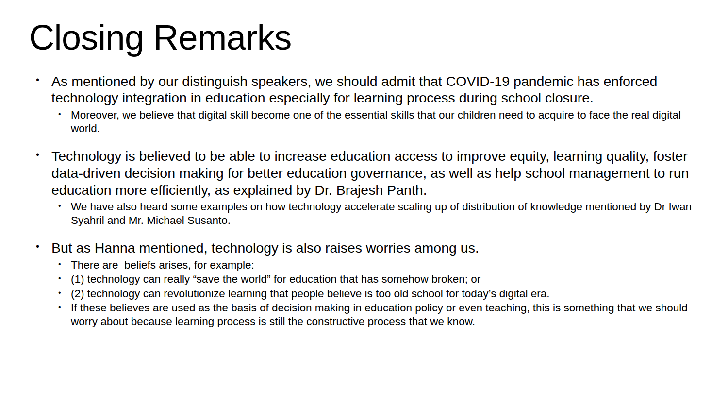Closing Remarks
As mentioned by our distinguish speakers, we should admit that COVID-19 pandemic has enforced technology integration in education especially for learning process during school closure.
Moreover, we believe that digital skill become one of the essential skills that our children need to acquire to face the real digital world.
Technology is believed to be able to increase education access to improve equity, learning quality, foster data-driven decision making for better education governance, as well as help school management to run education more efficiently, as explained by Dr. Brajesh Panth.
We have also heard some examples on how technology accelerate scaling up of distribution of knowledge mentioned by Dr Iwan Syahril and Mr. Michael Susanto.
But as Hanna mentioned, technology is also raises worries among us.
There are beliefs arises, for example:
(1) technology can really “save the world” for education that has somehow broken; or
(2) technology can revolutionize learning that people believe is too old school for today’s digital era.
If these believes are used as the basis of decision making in education policy or even teaching, this is something that we should worry about because learning process is still the constructive process that we know.